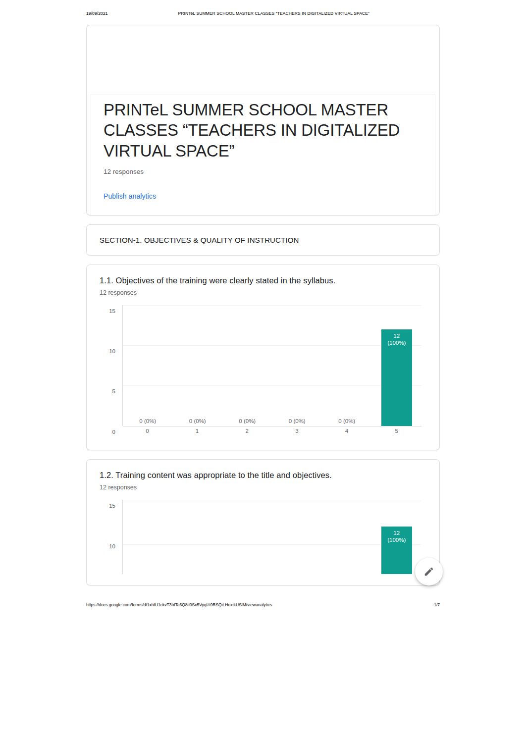19/09/2021
PRINTeL SUMMER SCHOOL MASTER CLASSES “TEACHERS IN DIGITALIZED VIRTUAL SPACE”
PRINTeL SUMMER SCHOOL MASTER CLASSES “TEACHERS IN DIGITALIZED VIRTUAL SPACE”
12 responses
Publish analytics
SECTION-1. OBJECTIVES & QUALITY OF INSTRUCTION
1.1. Objectives of the training were clearly stated in the syllabus.
12 responses
15
10
5
0
0 (0%)
0 (0%)
0 (0%)
0 (0%)
0 (0%)
12
(100%)
0
1
2
3
4
5
1.2. Training content was appropriate to the title and objectives.
12 responses
15
10
5
12
(100%)
https://docs.google.com/forms/d/1xhfU1ckvT3hITa6Q8iI0Sx5VyqIA9RSQiLHoxtkUSlM/viewanalytics
1/7